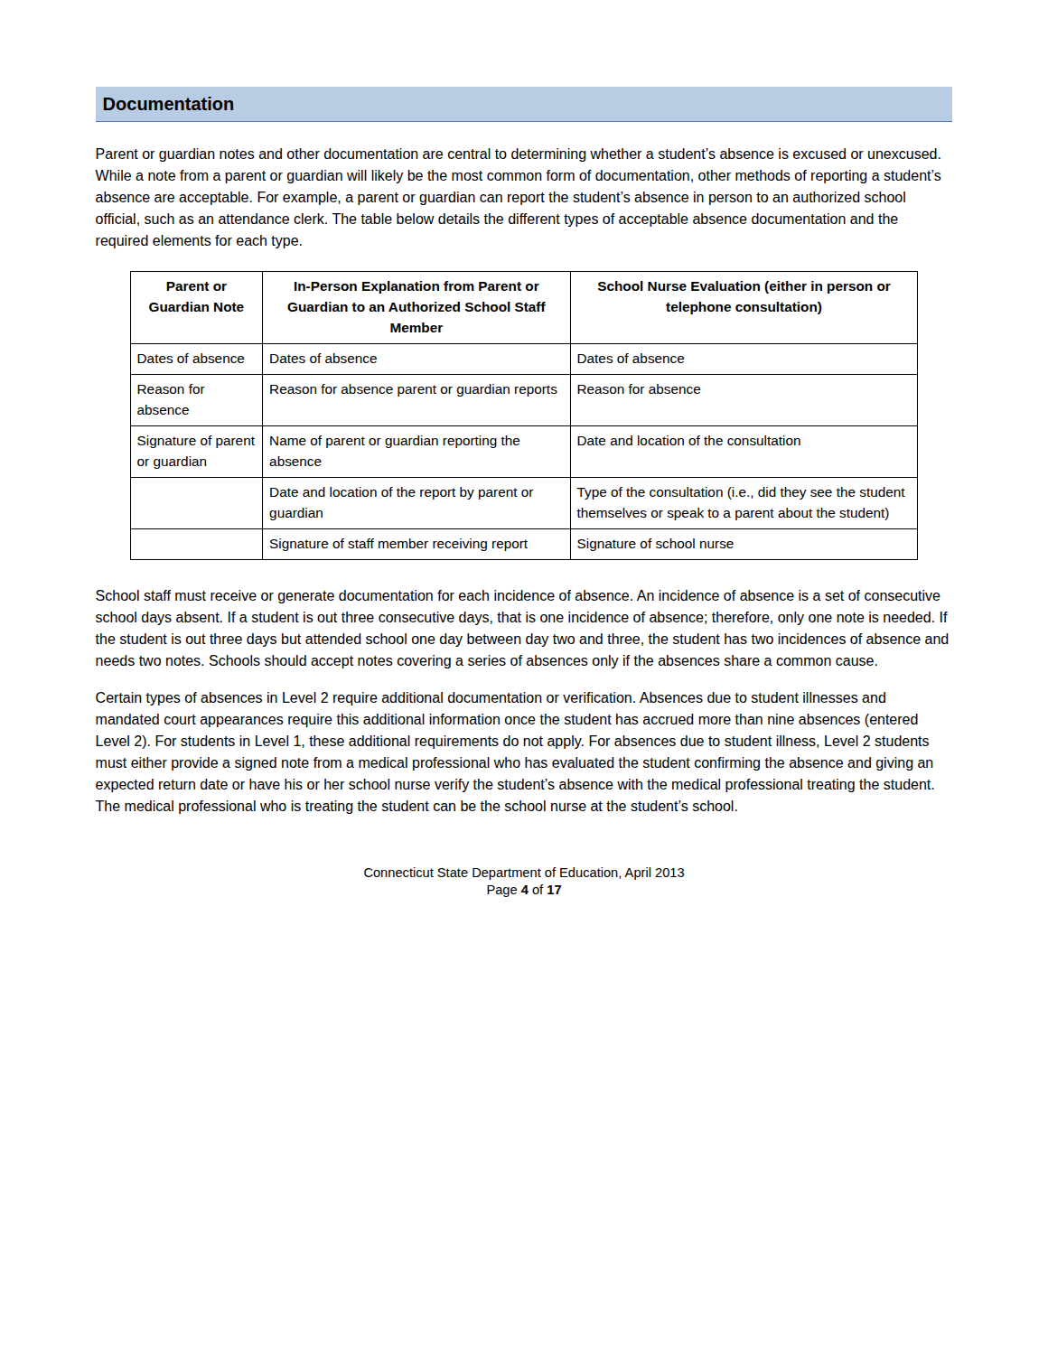Documentation
Parent or guardian notes and other documentation are central to determining whether a student’s absence is excused or unexcused. While a note from a parent or guardian will likely be the most common form of documentation, other methods of reporting a student’s absence are acceptable. For example, a parent or guardian can report the student’s absence in person to an authorized school official, such as an attendance clerk. The table below details the different types of acceptable absence documentation and the required elements for each type.
| Parent or Guardian Note | In-Person Explanation from Parent or Guardian to an Authorized School Staff Member | School Nurse Evaluation (either in person or telephone consultation) |
| --- | --- | --- |
| Dates of absence | Dates of absence | Dates of absence |
| Reason for absence | Reason for absence parent or guardian reports | Reason for absence |
| Signature of parent or guardian | Name of parent or guardian reporting the absence | Date and location of the consultation |
| | Date and location of the report by parent or guardian | Type of the consultation (i.e., did they see the student themselves or speak to a parent about the student) |
| | Signature of staff member receiving report | Signature of school nurse |
School staff must receive or generate documentation for each incidence of absence. An incidence of absence is a set of consecutive school days absent. If a student is out three consecutive days, that is one incidence of absence; therefore, only one note is needed. If the student is out three days but attended school one day between day two and three, the student has two incidences of absence and needs two notes. Schools should accept notes covering a series of absences only if the absences share a common cause.
Certain types of absences in Level 2 require additional documentation or verification. Absences due to student illnesses and mandated court appearances require this additional information once the student has accrued more than nine absences (entered Level 2). For students in Level 1, these additional requirements do not apply. For absences due to student illness, Level 2 students must either provide a signed note from a medical professional who has evaluated the student confirming the absence and giving an expected return date or have his or her school nurse verify the student’s absence with the medical professional treating the student. The medical professional who is treating the student can be the school nurse at the student’s school.
Connecticut State Department of Education, April 2013 Page 4 of 17